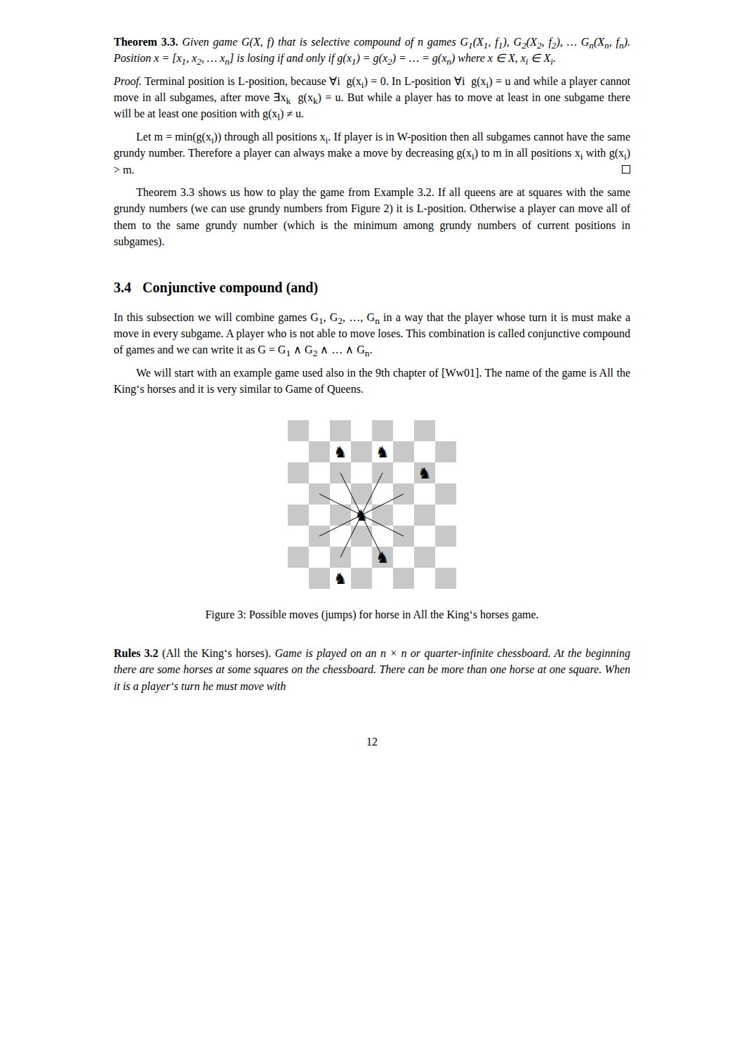Theorem 3.3. Given game G(X, f) that is selective compound of n games G1(X1, f1), G2(X2, f2), … Gn(Xn, fn). Position x = [x1, x2, … xn] is losing if and only if g(x1) = g(x2) = … = g(xn) where x ∈ X, xi ∈ Xi.
Proof. Terminal position is L-position, because ∀i g(xi) = 0. In L-position ∀i g(xi) = u and while a player cannot move in all subgames, after move ∃xk g(xk) = u. But while a player has to move at least in one subgame there will be at least one position with g(xl) ≠ u.
Let m = min(g(xi)) through all positions xi. If player is in W-position then all subgames cannot have the same grundy number. Therefore a player can always make a move by decreasing g(xi) to m in all positions xi with g(xi) > m.
Theorem 3.3 shows us how to play the game from Example 3.2. If all queens are at squares with the same grundy numbers (we can use grundy numbers from Figure 2) it is L-position. Otherwise a player can move all of them to the same grundy number (which is the minimum among grundy numbers of current positions in subgames).
3.4 Conjunctive compound (and)
In this subsection we will combine games G1, G2, …, Gn in a way that the player whose turn it is must make a move in every subgame. A player who is not able to move loses. This combination is called conjunctive compound of games and we can write it as G = G1 ∧ G2 ∧ … ∧ Gn.
We will start with an example game used also in the 9th chapter of [Ww01]. The name of the game is All the King‘s horses and it is very similar to Game of Queens.
♞ ♞ ♞ ♞ ♞ ♞
Figure 3: Possible moves (jumps) for horse in All the King‘s horses game.
Rules 3.2 (All the King‘s horses). Game is played on an n × n or quarter-infinite chessboard. At the beginning there are some horses at some squares on the chessboard. There can be more than one horse at one square. When it is a player‘s turn he must move with
12